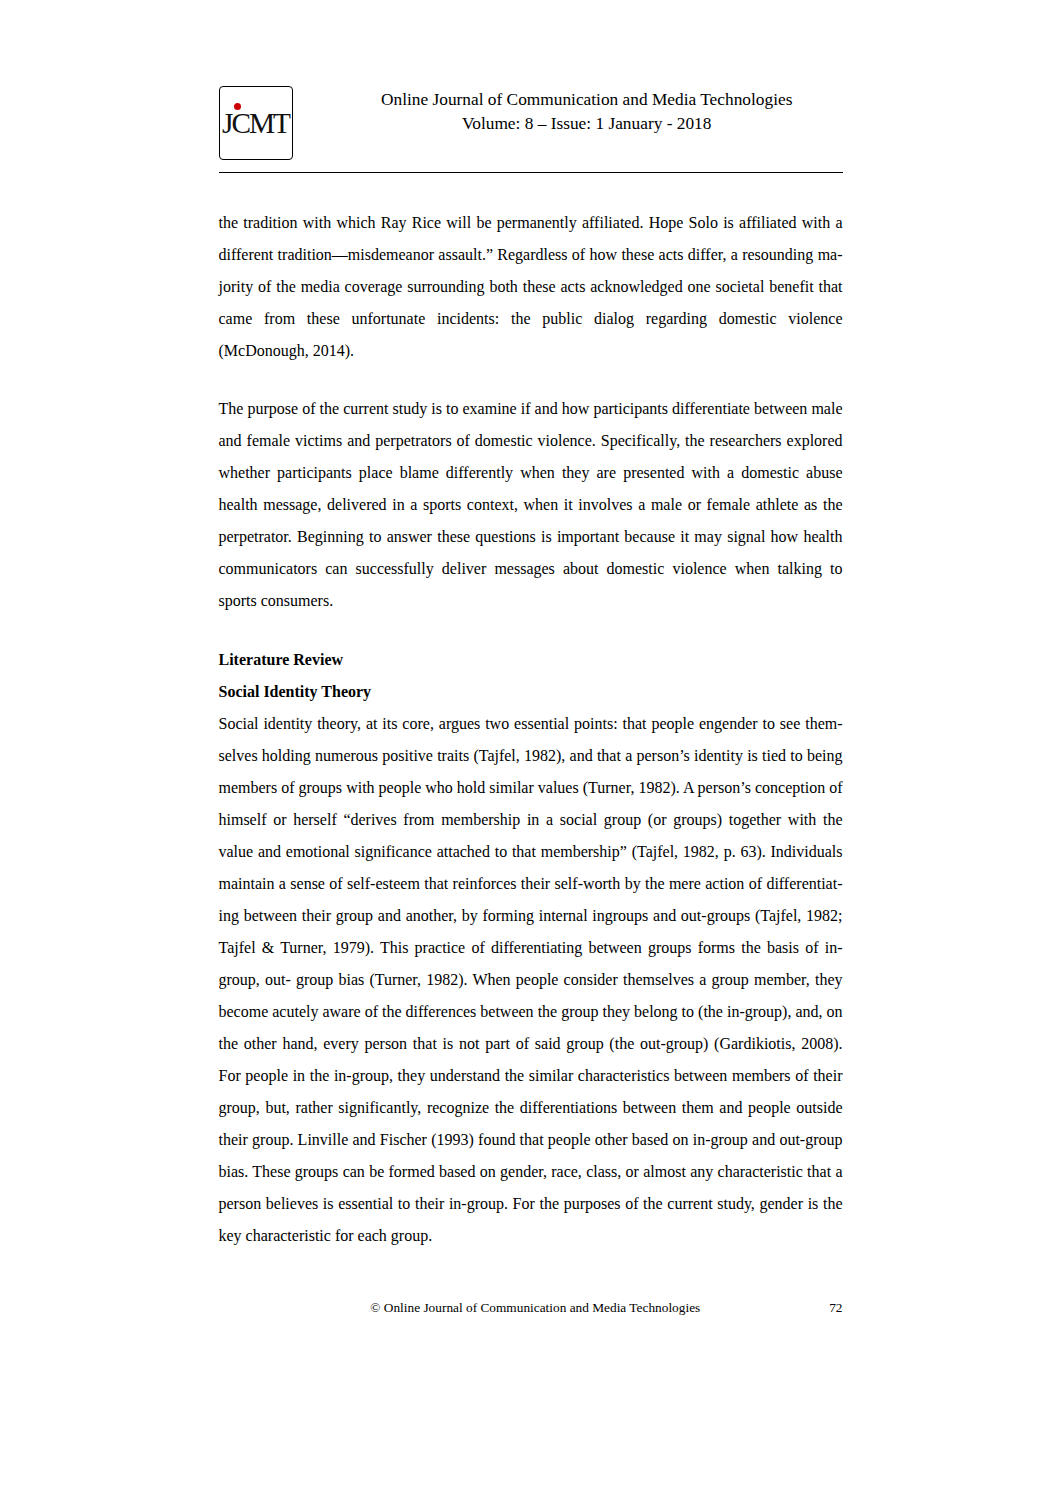JCMT
Online Journal of Communication and Media Technologies Volume: 8 – Issue: 1 January - 2018
the tradition with which Ray Rice will be permanently affiliated. Hope Solo is affiliated with a different tradition—misdemeanor assault.” Regardless of how these acts differ, a resounding majority of the media coverage surrounding both these acts acknowledged one societal benefit that came from these unfortunate incidents: the public dialog regarding domestic violence (McDonough, 2014).
The purpose of the current study is to examine if and how participants differentiate between male and female victims and perpetrators of domestic violence. Specifically, the researchers explored whether participants place blame differently when they are presented with a domestic abuse health message, delivered in a sports context, when it involves a male or female athlete as the perpetrator. Beginning to answer these questions is important because it may signal how health communicators can successfully deliver messages about domestic violence when talking to sports consumers.
Literature Review
Social Identity Theory
Social identity theory, at its core, argues two essential points: that people engender to see themselves holding numerous positive traits (Tajfel, 1982), and that a person’s identity is tied to being members of groups with people who hold similar values (Turner, 1982). A person’s conception of himself or herself “derives from membership in a social group (or groups) together with the value and emotional significance attached to that membership” (Tajfel, 1982, p. 63). Individuals maintain a sense of self-esteem that reinforces their self-worth by the mere action of differentiating between their group and another, by forming internal ingroups and out-groups (Tajfel, 1982; Tajfel & Turner, 1979). This practice of differentiating between groups forms the basis of in-group, out- group bias (Turner, 1982). When people consider themselves a group member, they become acutely aware of the differences between the group they belong to (the in-group), and, on the other hand, every person that is not part of said group (the out-group) (Gardikiotis, 2008). For people in the in-group, they understand the similar characteristics between members of their group, but, rather significantly, recognize the differentiations between them and people outside their group. Linville and Fischer (1993) found that people other based on in-group and out-group bias. These groups can be formed based on gender, race, class, or almost any characteristic that a person believes is essential to their in-group. For the purposes of the current study, gender is the key characteristic for each group.
© Online Journal of Communication and Media Technologies
72